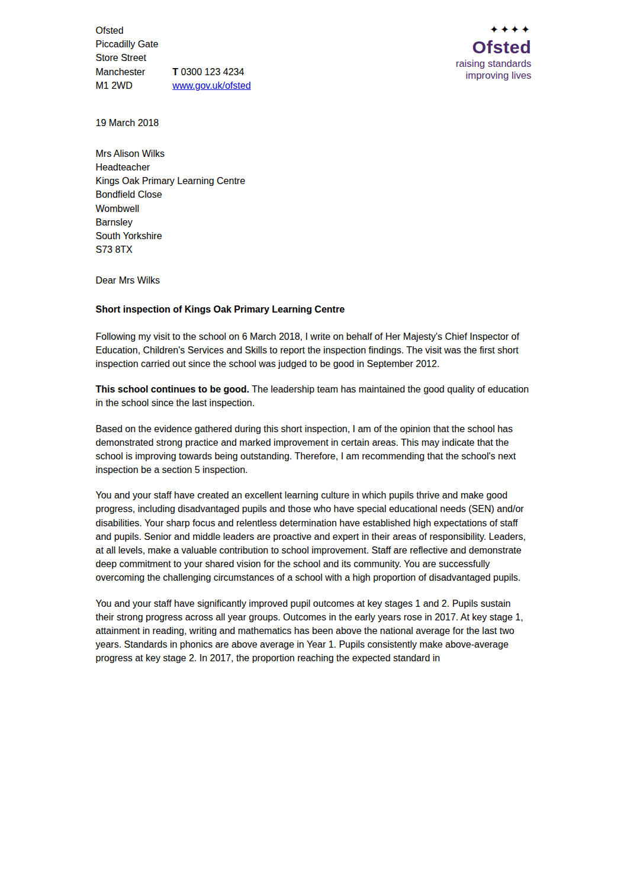| Ofsted | |
| Piccadilly Gate | |
| Store Street | |
| Manchester | T 0300 123 4234 |
| M1 2WD | www.gov.uk/ofsted |
✦✦✦✦
Ofsted
raising standards
improving lives
19 March 2018
Mrs Alison Wilks
Headteacher
Kings Oak Primary Learning Centre
Bondfield Close
Wombwell
Barnsley
South Yorkshire
S73 8TX
Dear Mrs Wilks
Short inspection of Kings Oak Primary Learning Centre
Following my visit to the school on 6 March 2018, I write on behalf of Her Majesty's Chief Inspector of Education, Children's Services and Skills to report the inspection findings. The visit was the first short inspection carried out since the school was judged to be good in September 2012.
This school continues to be good. The leadership team has maintained the good quality of education in the school since the last inspection.
Based on the evidence gathered during this short inspection, I am of the opinion that the school has demonstrated strong practice and marked improvement in certain areas. This may indicate that the school is improving towards being outstanding. Therefore, I am recommending that the school's next inspection be a section 5 inspection.
You and your staff have created an excellent learning culture in which pupils thrive and make good progress, including disadvantaged pupils and those who have special educational needs (SEN) and/or disabilities. Your sharp focus and relentless determination have established high expectations of staff and pupils. Senior and middle leaders are proactive and expert in their areas of responsibility. Leaders, at all levels, make a valuable contribution to school improvement. Staff are reflective and demonstrate deep commitment to your shared vision for the school and its community. You are successfully overcoming the challenging circumstances of a school with a high proportion of disadvantaged pupils.
You and your staff have significantly improved pupil outcomes at key stages 1 and 2. Pupils sustain their strong progress across all year groups. Outcomes in the early years rose in 2017. At key stage 1, attainment in reading, writing and mathematics has been above the national average for the last two years. Standards in phonics are above average in Year 1. Pupils consistently make above-average progress at key stage 2. In 2017, the proportion reaching the expected standard in